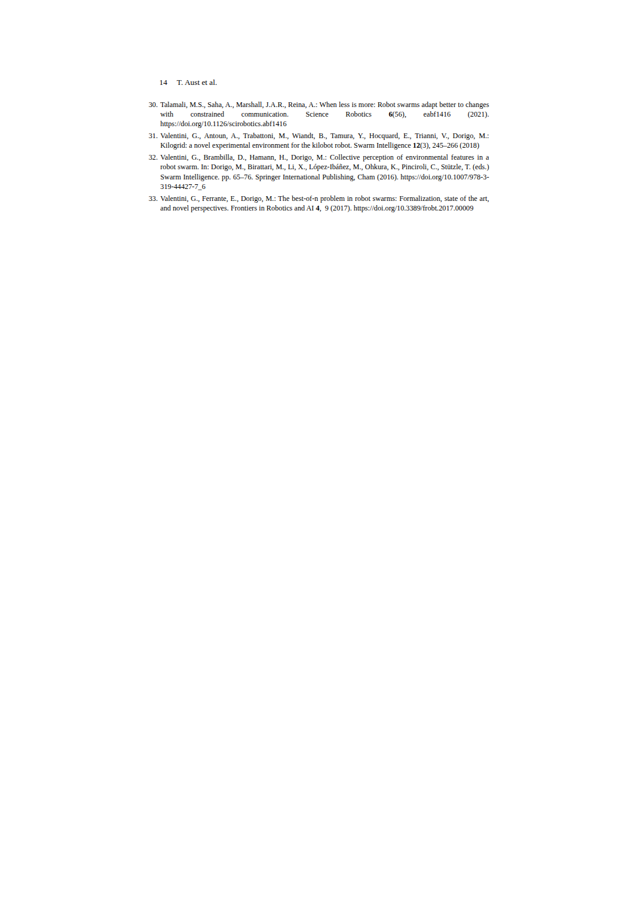14 T. Aust et al.
30. Talamali, M.S., Saha, A., Marshall, J.A.R., Reina, A.: When less is more: Robot swarms adapt better to changes with constrained communication. Science Robotics 6(56), eabf1416 (2021). https://doi.org/10.1126/scirobotics.abf1416
31. Valentini, G., Antoun, A., Trabattoni, M., Wiandt, B., Tamura, Y., Hocquard, E., Trianni, V., Dorigo, M.: Kilogrid: a novel experimental environment for the kilobot robot. Swarm Intelligence 12(3), 245–266 (2018)
32. Valentini, G., Brambilla, D., Hamann, H., Dorigo, M.: Collective perception of environmental features in a robot swarm. In: Dorigo, M., Birattari, M., Li, X., López-Ibáñez, M., Ohkura, K., Pinciroli, C., Stützle, T. (eds.) Swarm Intelligence. pp. 65–76. Springer International Publishing, Cham (2016). https://doi.org/10.1007/978-3-319-44427-7_6
33. Valentini, G., Ferrante, E., Dorigo, M.: The best-of-n problem in robot swarms: Formalization, state of the art, and novel perspectives. Frontiers in Robotics and AI 4, 9 (2017). https://doi.org/10.3389/frobt.2017.00009